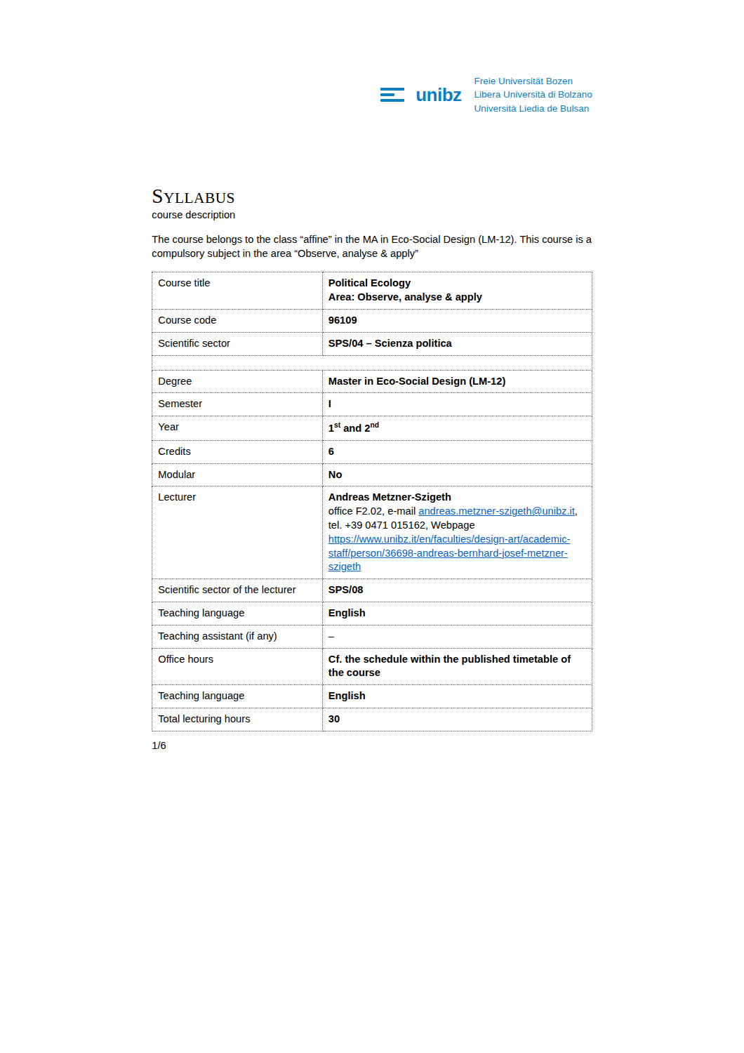unibz
Freie Universität Bozen
Libera Università di Bolzano
Università Liedia de Bulsan
SYLLABUS
course description
The course belongs to the class “affine” in the MA in Eco-Social Design (LM-12). This course is a compulsory subject in the area “Observe, analyse & apply”
| Course title | Political Ecology Area: Observe, analyse & apply |
| Course code | 96109 |
| Scientific sector | SPS/04 – Scienza politica |
| Degree | Master in Eco-Social Design (LM-12) |
| Semester | I |
| Year | 1 st and 2 nd |
| Credits | 6 |
| Modular | No |
| Lecturer | Andreas Metzner-Szigeth office F2.02, e-mail andreas.metzner-szigeth@unibz.it , tel. +39 0471 015162, Webpage https://www.unibz.it/en/faculties/design-art/academic-staff/person/36698-andreas-bernhard-josef-metzner-szigeth |
| Scientific sector of the lecturer | SPS/08 |
| Teaching language | English |
| Teaching assistant (if any) | – |
| Office hours | Cf. the schedule within the published timetable of the course |
| Teaching language | English |
| Total lecturing hours | 30 |
1/6